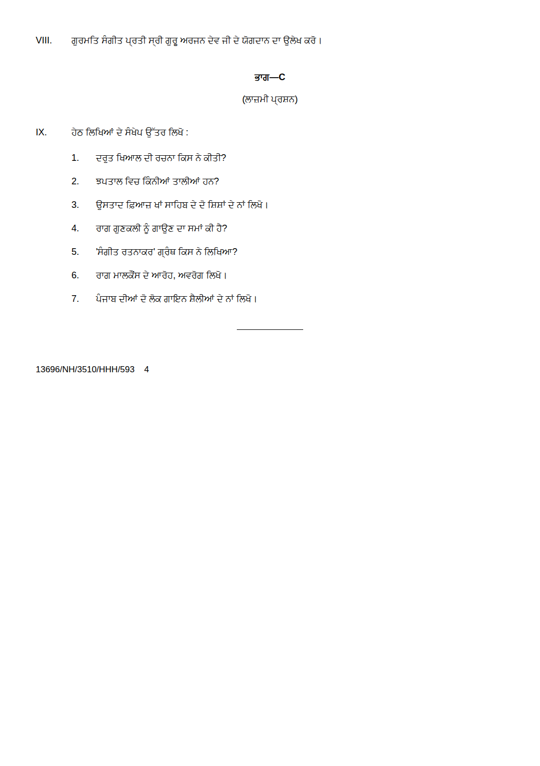VIII.
ਗੁਰਮਤਿ ਸੰਗੀਤ ਪ੍ਰਤੀ ਸ੍ਰੀ ਗੁਰੂ ਅਰਜਨ ਦੇਵ ਜੀ ਦੇ ਯੋਗਦਾਨ ਦਾ ਉਲੇਖ ਕਰੋ।
ਭਾਗ—C
(ਲਾਜ਼ਮੀ ਪ੍ਰਸ਼ਨ)
IX.
ਹੇਠ ਲਿਖਿਆਂ ਦੇ ਸੰਖੇਪ ਉੱਤਰ ਲਿਖੋ :
1. ਦਰੁਤ ਖਿਆਲ ਦੀ ਰਚਨਾ ਕਿਸ ਨੇ ਕੀਤੀ?
2. ਝਪਤਾਲ ਵਿਚ ਕਿੰਨੀਆਂ ਤਾਲੀਆਂ ਹਨ?
3. ਉਸਤਾਦ ਫ਼ਿਆਜ਼ ਖਾਂ ਸਾਹਿਬ ਦੇ ਦੋ ਸ਼ਿਸ਼ਾਂ ਦੇ ਨਾਂ ਲਿਖੋ।
4. ਰਾਗ ਗੁਣਕਲੀ ਨੂੰ ਗਾਉਣ ਦਾ ਸਮਾਂ ਕੀ ਹੈ?
5.'ਸੰਗੀਤ ਰਤਨਾਕਰ' ਗ੍ਰੰਥ ਕਿਸ ਨੇ ਲਿਖਿਆ?
6. ਰਾਗ ਮਾਲਕੌਂਸ ਦੇ ਆਰੋਹ, ਅਵਰੋਗ ਲਿਖੋ।
7. ਪੰਜਾਬ ਦੀਆਂ ਦੋ ਲੋਕ ਗਾਇਨ ਸ਼ੈਲੀਆਂ ਦੇ ਨਾਂ ਲਿਖੋ।
13696/NH/3510/HHH/593 4